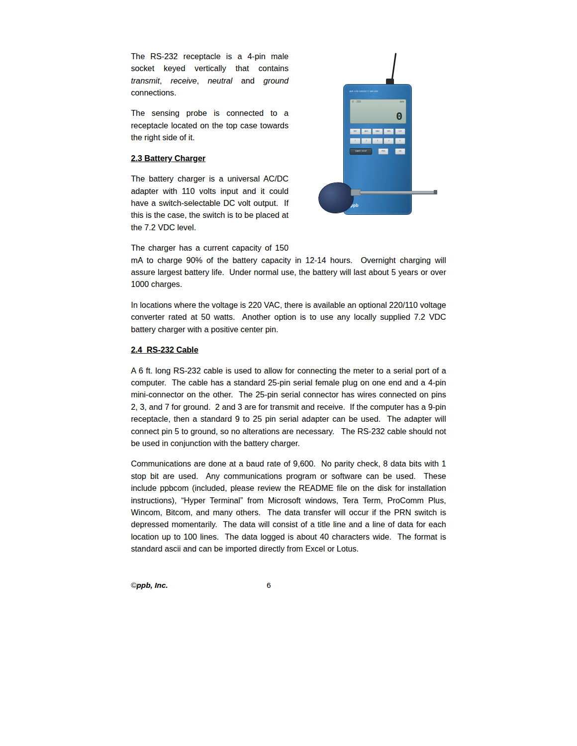AIR ION DENSITY METER
0 - 200 ions 0
SET
AVG
MAX
MIN
CLR
1
2
3
4
5
START / STOP
PRN
ON
ppb
The RS-232 receptacle is a 4-pin male socket keyed vertically that contains transmit, receive, neutral and ground connections.
The sensing probe is connected to a receptacle located on the top case towards the right side of it.
2.3 Battery Charger
The battery charger is a universal AC/DC adapter with 110 volts input and it could have a switch-selectable DC volt output. If this is the case, the switch is to be placed at the 7.2 VDC level.
The charger has a current capacity of 150 mA to charge 90% of the battery capacity in 12-14 hours. Overnight charging will assure largest battery life. Under normal use, the battery will last about 5 years or over 1000 charges.
In locations where the voltage is 220 VAC, there is available an optional 220/110 voltage converter rated at 50 watts. Another option is to use any locally supplied 7.2 VDC battery charger with a positive center pin.
2.4 RS-232 Cable
A 6 ft. long RS-232 cable is used to allow for connecting the meter to a serial port of a computer. The cable has a standard 25-pin serial female plug on one end and a 4-pin mini-connector on the other. The 25-pin serial connector has wires connected on pins 2, 3, and 7 for ground. 2 and 3 are for transmit and receive. If the computer has a 9-pin receptacle, then a standard 9 to 25 pin serial adapter can be used. The adapter will connect pin 5 to ground, so no alterations are necessary. The RS-232 cable should not be used in conjunction with the battery charger.
Communications are done at a baud rate of 9,600. No parity check, 8 data bits with 1 stop bit are used. Any communications program or software can be used. These include ppbcom (included, please review the README file on the disk for installation instructions), “Hyper Terminal” from Microsoft windows, Tera Term, ProComm Plus, Wincom, Bitcom, and many others. The data transfer will occur if the PRN switch is depressed momentarily. The data will consist of a title line and a line of data for each location up to 100 lines. The data logged is about 40 characters wide. The format is standard ascii and can be imported directly from Excel or Lotus.
©ppb, Inc.
6